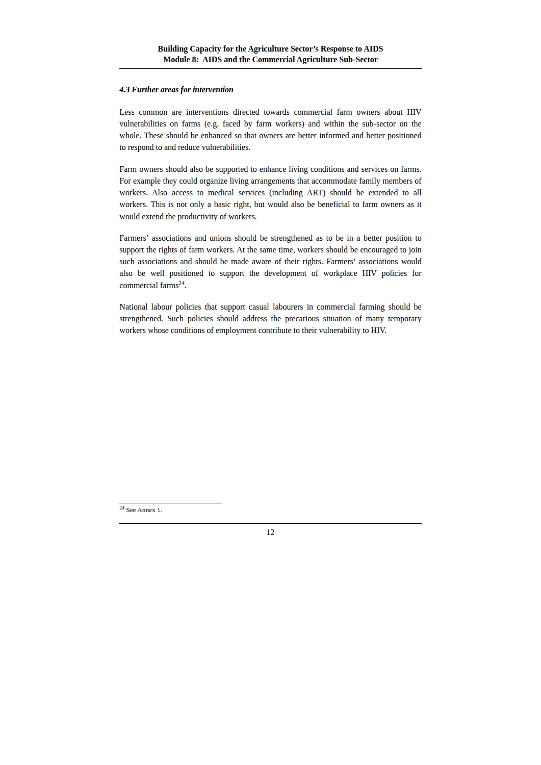Building Capacity for the Agriculture Sector’s Response to AIDS Module 8: AIDS and the Commercial Agriculture Sub-Sector
4.3 Further areas for intervention
Less common are interventions directed towards commercial farm owners about HIV vulnerabilities on farms (e.g. faced by farm workers) and within the sub-sector on the whole. These should be enhanced so that owners are better informed and better positioned to respond to and reduce vulnerabilities.
Farm owners should also be supported to enhance living conditions and services on farms. For example they could organize living arrangements that accommodate family members of workers. Also access to medical services (including ART) should be extended to all workers. This is not only a basic right, but would also be beneficial to farm owners as it would extend the productivity of workers.
Farmers’ associations and unions should be strengthened as to be in a better position to support the rights of farm workers. At the same time, workers should be encouraged to join such associations and should be made aware of their rights. Farmers’ associations would also be well positioned to support the development of workplace HIV policies for commercial farms24.
National labour policies that support casual labourers in commercial farming should be strengthened. Such policies should address the precarious situation of many temporary workers whose conditions of employment contribute to their vulnerability to HIV.
24 See Annex 1.
12